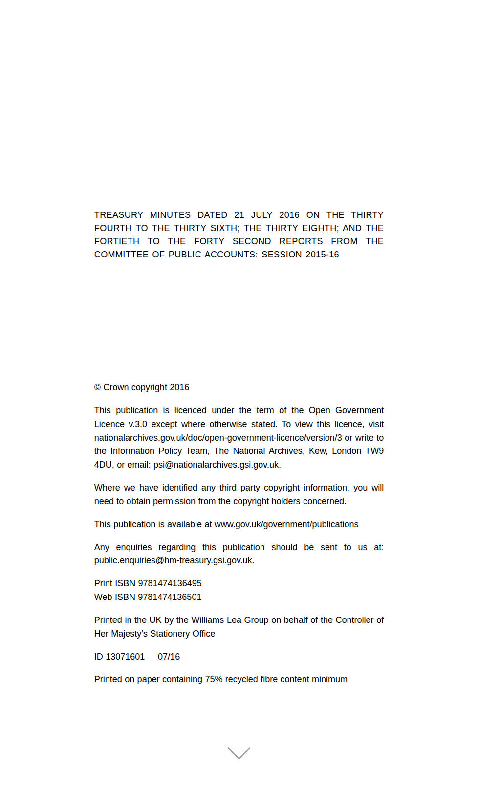Treasury Minutes dated 21 July 2016 on the thirty fourth to the thirty sixth; the thirty eighth; and the fortieth to the forty second reports from the Committee of Public Accounts: Session 2015-16
© Crown copyright 2016
This publication is licenced under the term of the Open Government Licence v.3.0 except where otherwise stated. To view this licence, visit nationalarchives.gov.uk/doc/open-government-licence/version/3 or write to the Information Policy Team, The National Archives, Kew, London TW9 4DU, or email: psi@nationalarchives.gsi.gov.uk.
Where we have identified any third party copyright information, you will need to obtain permission from the copyright holders concerned.
This publication is available at www.gov.uk/government/publications
Any enquiries regarding this publication should be sent to us at: public.enquiries@hm-treasury.gsi.gov.uk.
Print ISBN 9781474136495
Web ISBN 9781474136501
Printed in the UK by the Williams Lea Group on behalf of the Controller of Her Majesty’s Stationery Office
ID 13071601 07/16
Printed on paper containing 75% recycled fibre content minimum